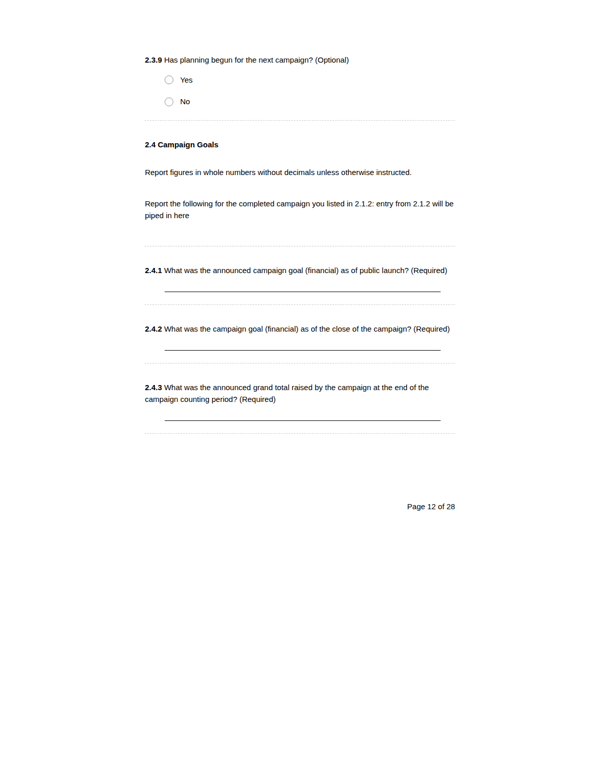2.3.9 Has planning begun for the next campaign? (Optional)
Yes
No
2.4 Campaign Goals
Report figures in whole numbers without decimals unless otherwise instructed.
Report the following for the completed campaign you listed in 2.1.2: entry from 2.1.2 will be piped in here
2.4.1 What was the announced campaign goal (financial) as of public launch? (Required)
2.4.2 What was the campaign goal (financial) as of the close of the campaign? (Required)
2.4.3 What was the announced grand total raised by the campaign at the end of the campaign counting period? (Required)
Page 12 of 28